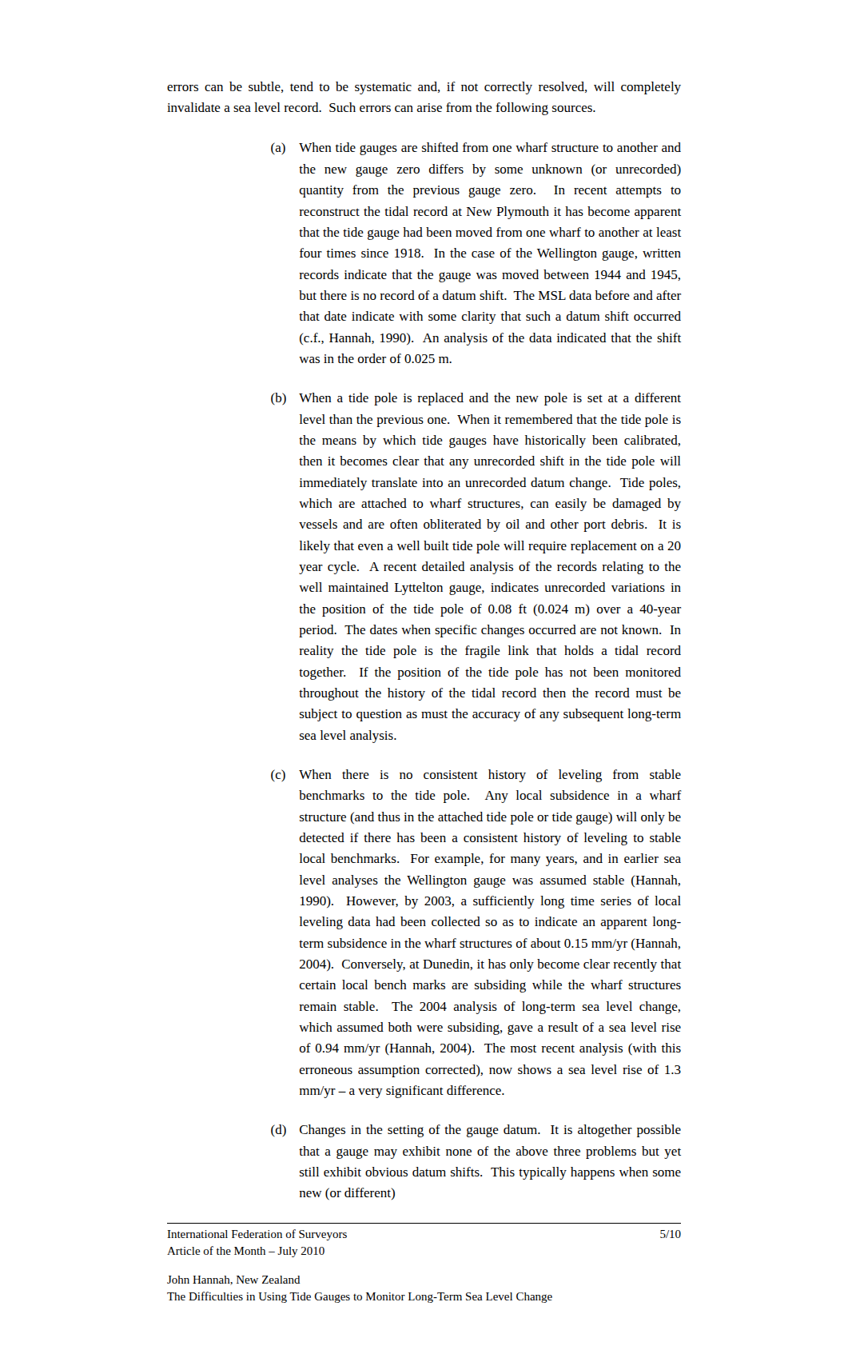errors can be subtle, tend to be systematic and, if not correctly resolved, will completely invalidate a sea level record. Such errors can arise from the following sources.
(a) When tide gauges are shifted from one wharf structure to another and the new gauge zero differs by some unknown (or unrecorded) quantity from the previous gauge zero. In recent attempts to reconstruct the tidal record at New Plymouth it has become apparent that the tide gauge had been moved from one wharf to another at least four times since 1918. In the case of the Wellington gauge, written records indicate that the gauge was moved between 1944 and 1945, but there is no record of a datum shift. The MSL data before and after that date indicate with some clarity that such a datum shift occurred (c.f., Hannah, 1990). An analysis of the data indicated that the shift was in the order of 0.025 m.
(b) When a tide pole is replaced and the new pole is set at a different level than the previous one. When it remembered that the tide pole is the means by which tide gauges have historically been calibrated, then it becomes clear that any unrecorded shift in the tide pole will immediately translate into an unrecorded datum change. Tide poles, which are attached to wharf structures, can easily be damaged by vessels and are often obliterated by oil and other port debris. It is likely that even a well built tide pole will require replacement on a 20 year cycle. A recent detailed analysis of the records relating to the well maintained Lyttelton gauge, indicates unrecorded variations in the position of the tide pole of 0.08 ft (0.024 m) over a 40-year period. The dates when specific changes occurred are not known. In reality the tide pole is the fragile link that holds a tidal record together. If the position of the tide pole has not been monitored throughout the history of the tidal record then the record must be subject to question as must the accuracy of any subsequent long-term sea level analysis.
(c) When there is no consistent history of leveling from stable benchmarks to the tide pole. Any local subsidence in a wharf structure (and thus in the attached tide pole or tide gauge) will only be detected if there has been a consistent history of leveling to stable local benchmarks. For example, for many years, and in earlier sea level analyses the Wellington gauge was assumed stable (Hannah, 1990). However, by 2003, a sufficiently long time series of local leveling data had been collected so as to indicate an apparent long-term subsidence in the wharf structures of about 0.15 mm/yr (Hannah, 2004). Conversely, at Dunedin, it has only become clear recently that certain local bench marks are subsiding while the wharf structures remain stable. The 2004 analysis of long-term sea level change, which assumed both were subsiding, gave a result of a sea level rise of 0.94 mm/yr (Hannah, 2004). The most recent analysis (with this erroneous assumption corrected), now shows a sea level rise of 1.3 mm/yr – a very significant difference.
(d) Changes in the setting of the gauge datum. It is altogether possible that a gauge may exhibit none of the above three problems but yet still exhibit obvious datum shifts. This typically happens when some new (or different)
5/10
International Federation of Surveyors
Article of the Month – July 2010
John Hannah, New Zealand
The Difficulties in Using Tide Gauges to Monitor Long-Term Sea Level Change